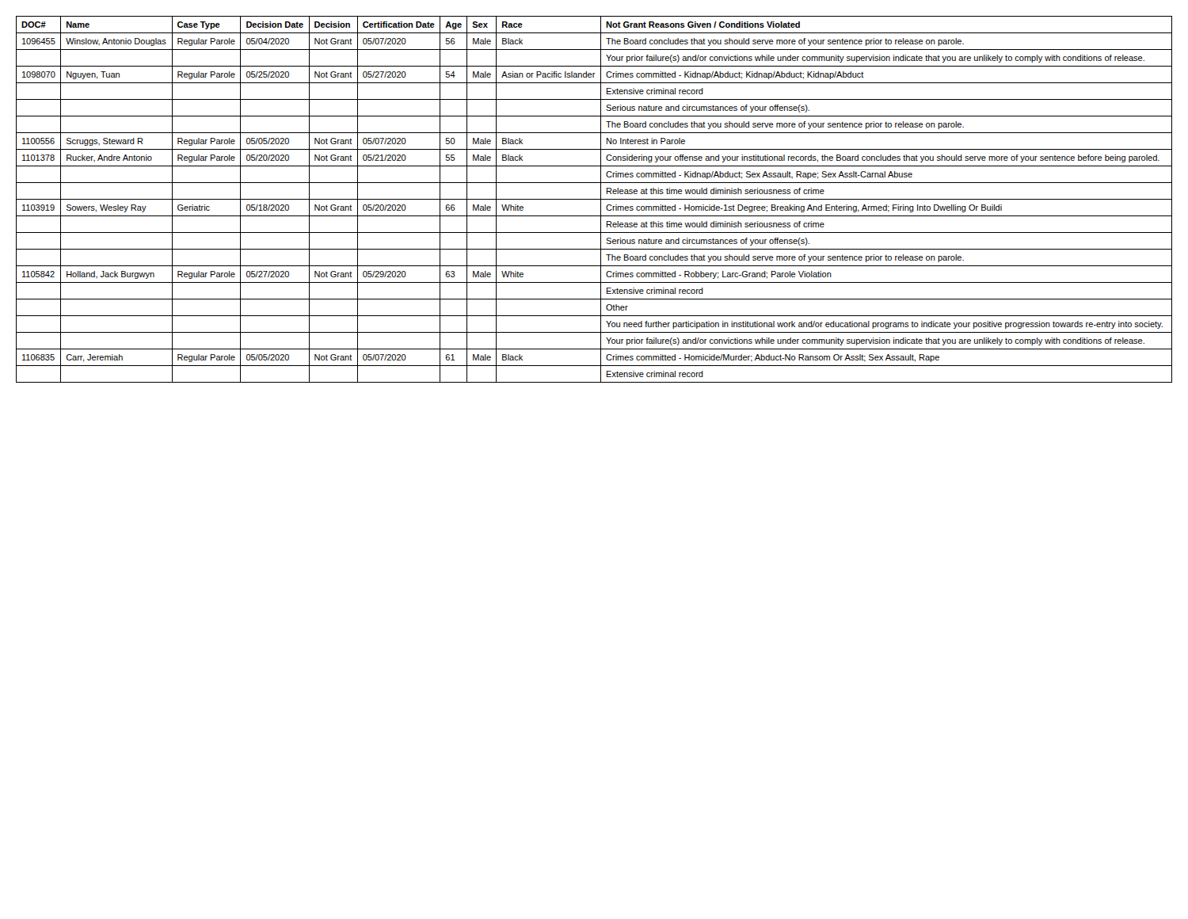| DOC# | Name | Case Type | Decision Date | Decision | Certification Date | Age | Sex | Race | Not Grant Reasons Given / Conditions Violated |
| --- | --- | --- | --- | --- | --- | --- | --- | --- | --- |
| 1096455 | Winslow, Antonio Douglas | Regular Parole | 05/04/2020 | Not Grant | 05/07/2020 | 56 | Male | Black | The Board concludes that you should serve more of your sentence prior to release on parole. |
| | | | | | | | | | Your prior failure(s) and/or convictions while under community supervision indicate that you are unlikely to comply with conditions of release. |
| 1098070 | Nguyen, Tuan | Regular Parole | 05/25/2020 | Not Grant | 05/27/2020 | 54 | Male | Asian or Pacific Islander | Crimes committed - Kidnap/Abduct; Kidnap/Abduct; Kidnap/Abduct |
| | | | | | | | | | Extensive criminal record |
| | | | | | | | | | Serious nature and circumstances of your offense(s). |
| | | | | | | | | | The Board concludes that you should serve more of your sentence prior to release on parole. |
| 1100556 | Scruggs, Steward R | Regular Parole | 05/05/2020 | Not Grant | 05/07/2020 | 50 | Male | Black | No Interest in Parole |
| 1101378 | Rucker, Andre Antonio | Regular Parole | 05/20/2020 | Not Grant | 05/21/2020 | 55 | Male | Black | Considering your offense and your institutional records, the Board concludes that you should serve more of your sentence before being paroled. |
| | | | | | | | | | Crimes committed - Kidnap/Abduct; Sex Assault, Rape; Sex Asslt-Carnal Abuse |
| | | | | | | | | | Release at this time would diminish seriousness of crime |
| 1103919 | Sowers, Wesley Ray | Geriatric | 05/18/2020 | Not Grant | 05/20/2020 | 66 | Male | White | Crimes committed - Homicide-1st Degree; Breaking And Entering, Armed; Firing Into Dwelling Or Buildi |
| | | | | | | | | | Release at this time would diminish seriousness of crime |
| | | | | | | | | | Serious nature and circumstances of your offense(s). |
| | | | | | | | | | The Board concludes that you should serve more of your sentence prior to release on parole. |
| 1105842 | Holland, Jack Burgwyn | Regular Parole | 05/27/2020 | Not Grant | 05/29/2020 | 63 | Male | White | Crimes committed - Robbery; Larc-Grand; Parole Violation |
| | | | | | | | | | Extensive criminal record |
| | | | | | | | | | Other |
| | | | | | | | | | You need further participation in institutional work and/or educational programs to indicate your positive progression towards re-entry into society. |
| | | | | | | | | | Your prior failure(s) and/or convictions while under community supervision indicate that you are unlikely to comply with conditions of release. |
| 1106835 | Carr, Jeremiah | Regular Parole | 05/05/2020 | Not Grant | 05/07/2020 | 61 | Male | Black | Crimes committed - Homicide/Murder; Abduct-No Ransom Or Asslt; Sex Assault, Rape |
| | | | | | | | | | Extensive criminal record |